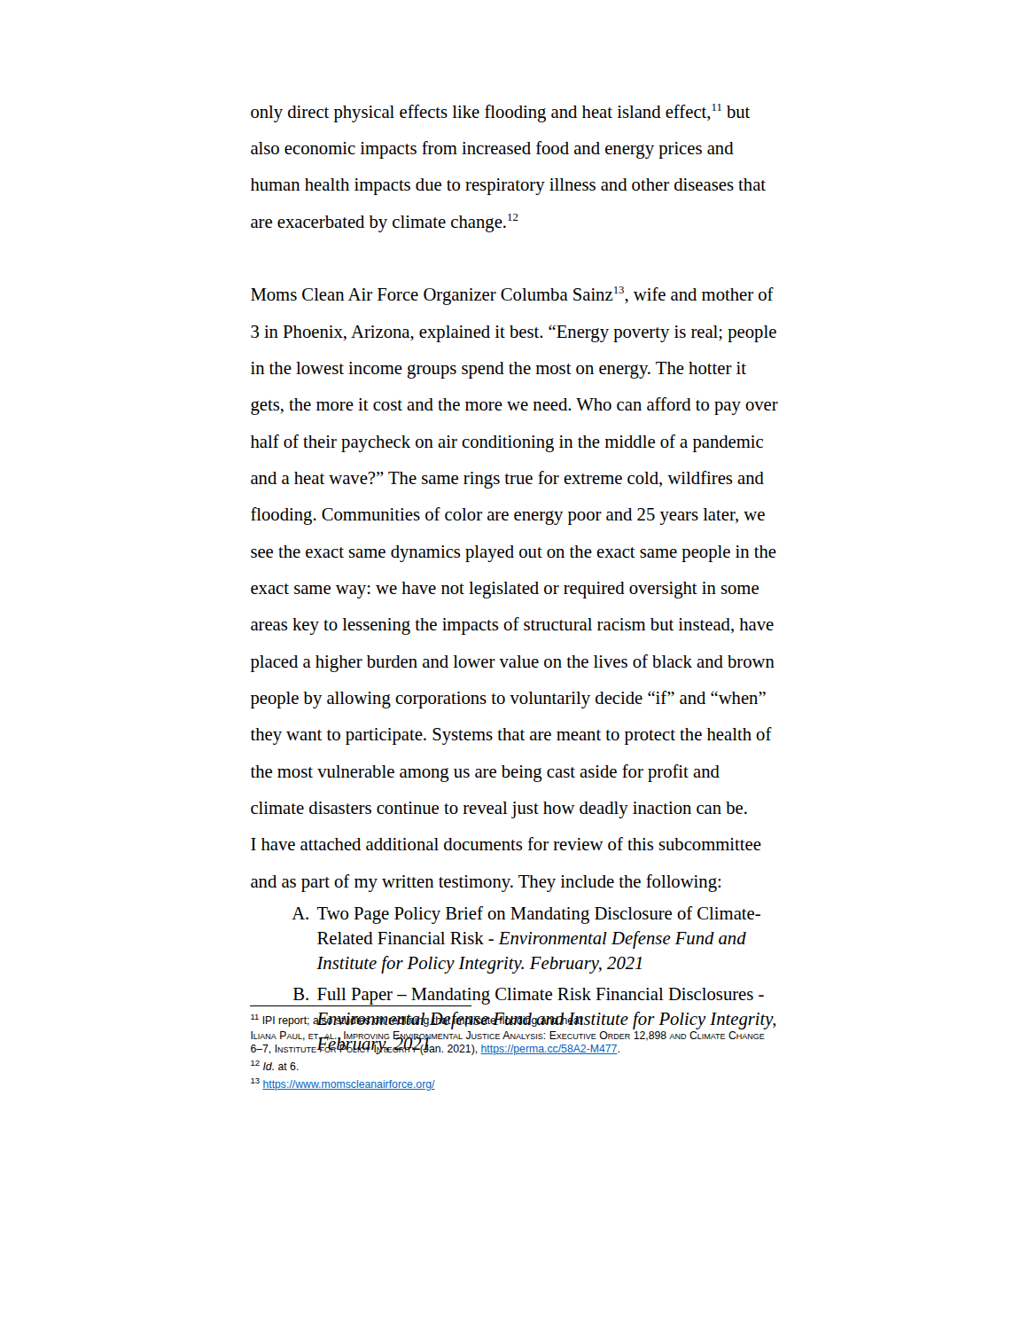only direct physical effects like flooding and heat island effect,11 but also economic impacts from increased food and energy prices and human health impacts due to respiratory illness and other diseases that are exacerbated by climate change.12
Moms Clean Air Force Organizer Columba Sainz13, wife and mother of 3 in Phoenix, Arizona, explained it best. “Energy poverty is real; people in the lowest income groups spend the most on energy. The hotter it gets, the more it cost and the more we need. Who can afford to pay over half of their paycheck on air conditioning in the middle of a pandemic and a heat wave?” The same rings true for extreme cold, wildfires and flooding. Communities of color are energy poor and 25 years later, we see the exact same dynamics played out on the exact same people in the exact same way: we have not legislated or required oversight in some areas key to lessening the impacts of structural racism but instead, have placed a higher burden and lower value on the lives of black and brown people by allowing corporations to voluntarily decide “if” and “when” they want to participate. Systems that are meant to protect the health of the most vulnerable among us are being cast aside for profit and climate disasters continue to reveal just how deadly inaction can be.
I have attached additional documents for review of this subcommittee and as part of my written testimony. They include the following:
Two Page Policy Brief on Mandating Disclosure of Climate-Related Financial Risk - Environmental Defense Fund and Institute for Policy Integrity. February, 2021
Full Paper – Mandating Climate Risk Financial Disclosures - Environmental Defense Fund and Institute for Policy Integrity, February, 2021
11 IPI report; also studies on redlining that implicate flooding and heat
Iliana Paul, et. al., Improving Environmental Justice Analysis: Executive Order 12,898 and Climate Change 6–7, Institute for Policy Integrity (Jan. 2021), https://perma.cc/58A2-M477.
12 Id. at 6.
13 https://www.momscleanairforce.org/